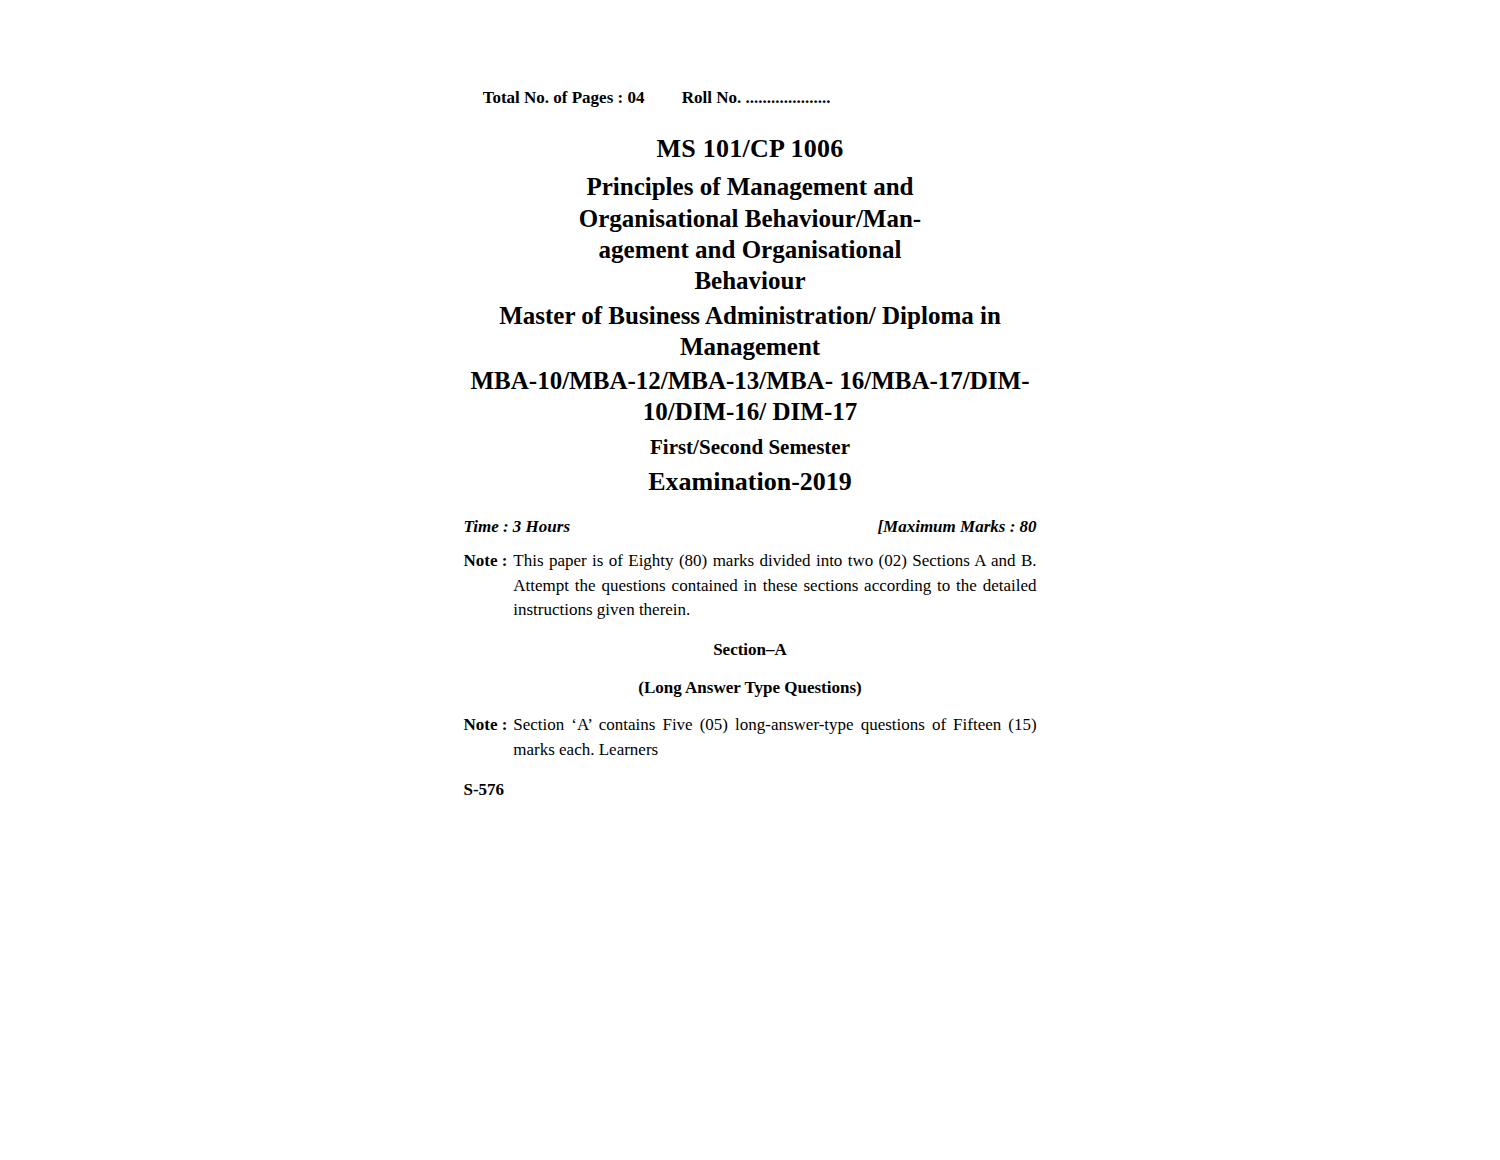Total No. of Pages : 04 Roll No. ....................
MS 101/CP 1006
Principles of Management and Organisational Behaviour/Man- agement and Organisational Behaviour
Master of Business Administration/ Diploma in Management
MBA-10/MBA-12/MBA-13/MBA- 16/MBA-17/DIM-10/DIM-16/ DIM-17
First/Second Semester
Examination-2019
Time : 3 Hours [Maximum Marks : 80
Note : This paper is of Eighty (80) marks divided into two (02) Sections A and B. Attempt the questions contained in these sections according to the detailed instructions given therein.
Section–A
(Long Answer Type Questions)
Note : Section ‘A’ contains Five (05) long-answer-type questions of Fifteen (15) marks each. Learners
S-576